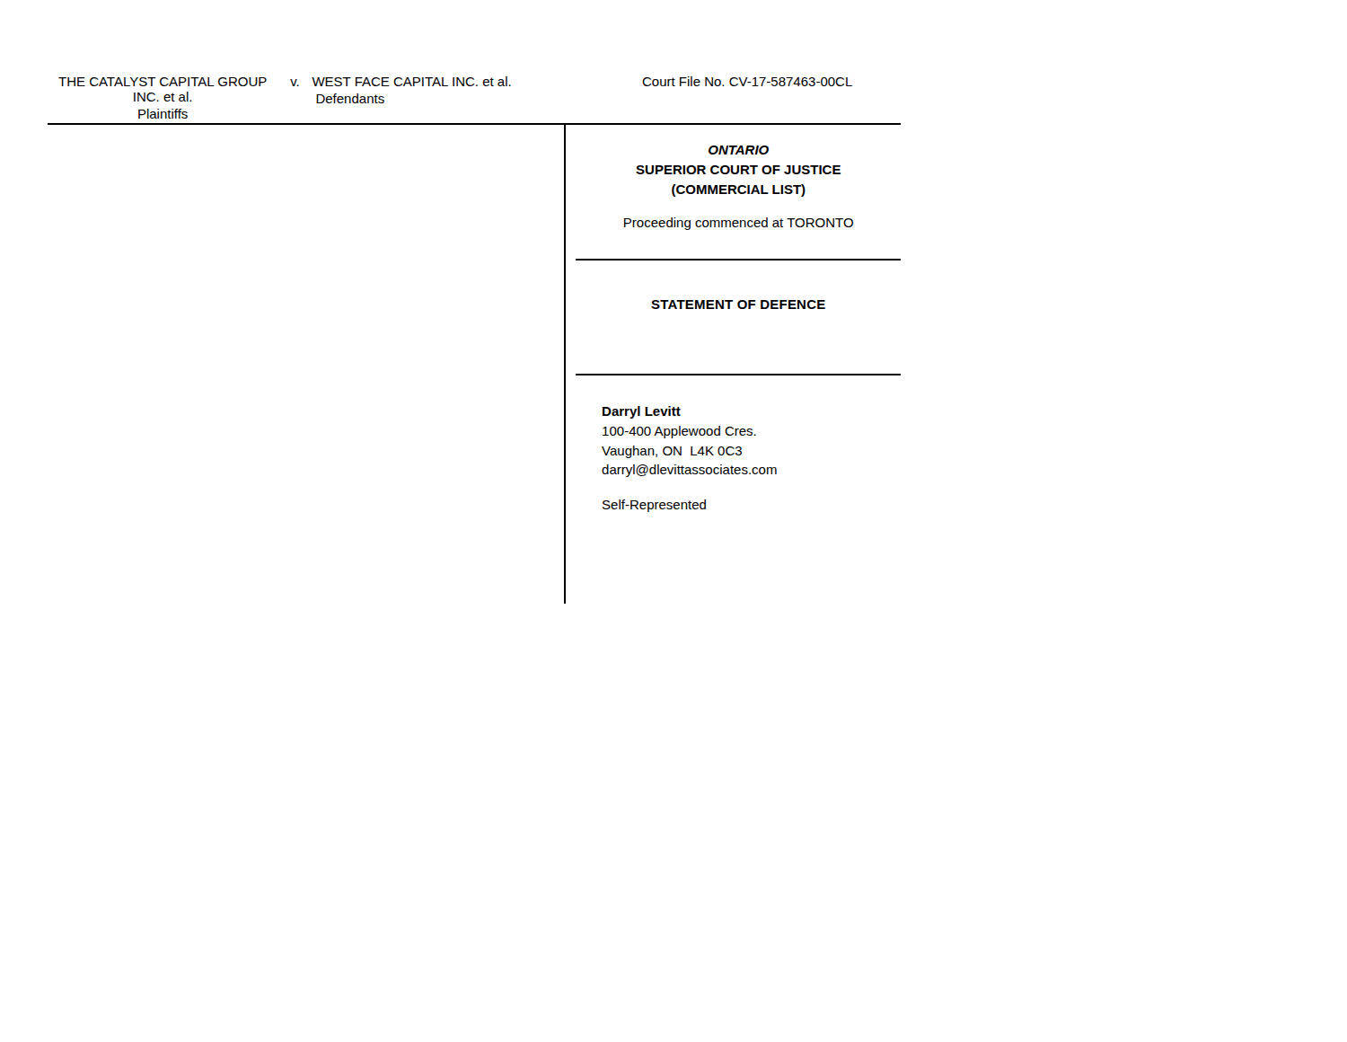THE CATALYST CAPITAL GROUPINC. et al. Plaintiffs
v.
WEST FACE CAPITAL INC. et al. Defendants
Court File No. CV-17-587463-00CL
ONTARIO
SUPERIOR COURT OF JUSTICE
(COMMERCIAL LIST)
Proceeding commenced at TORONTO
STATEMENT OF DEFENCE
Darryl Levitt
100-400 Applewood Cres.
Vaughan, ON L4K 0C3
darryl@dlevittassociates.com
Self-Represented